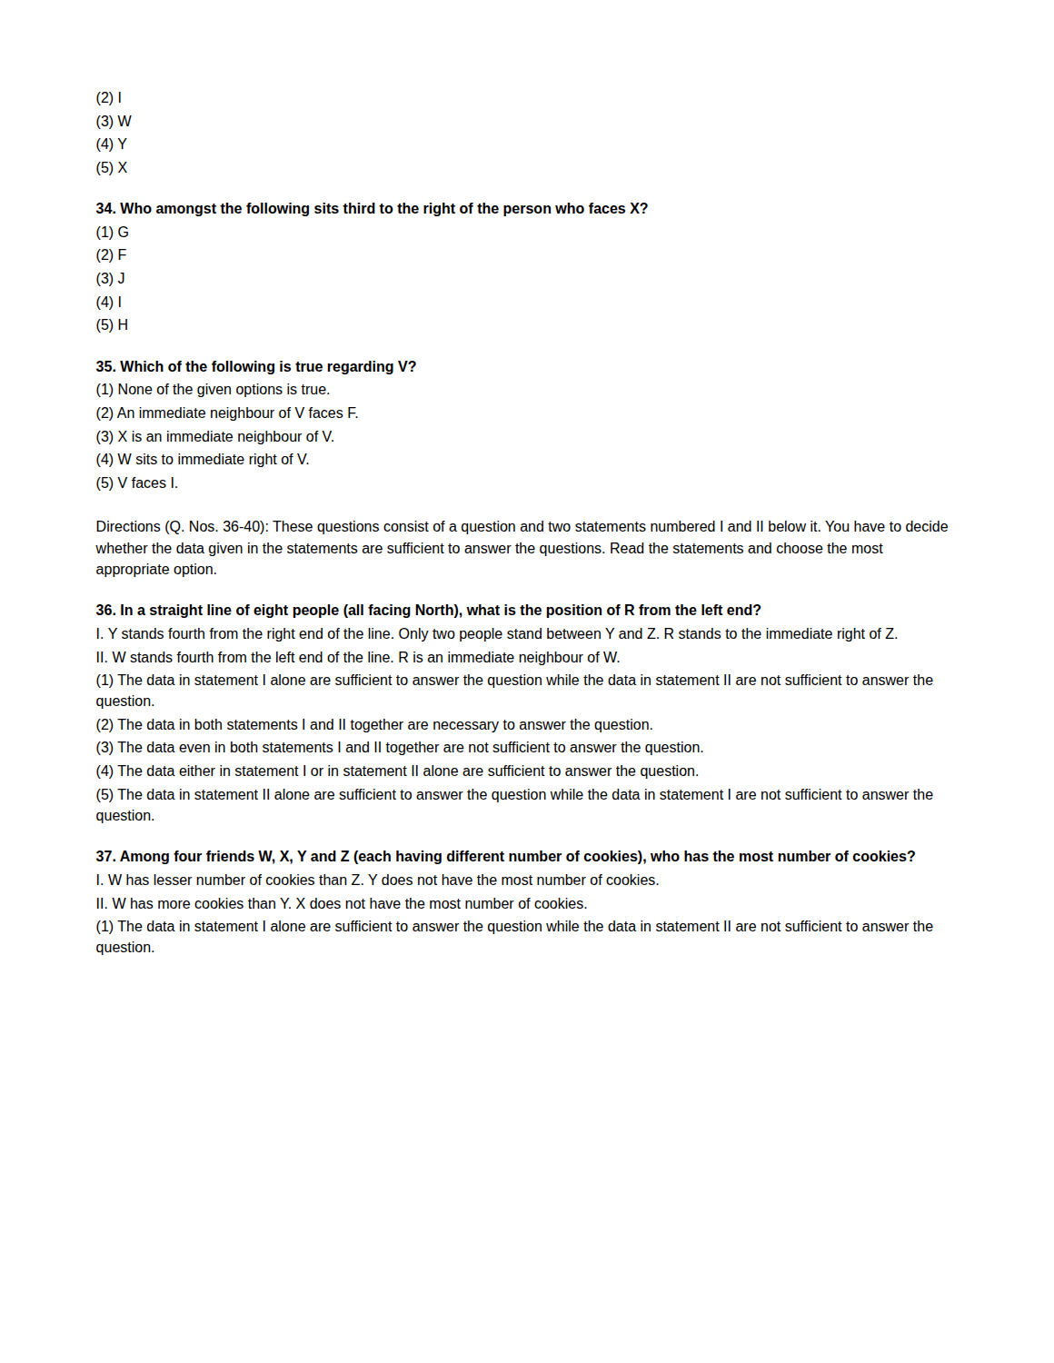(2) I
(3) W
(4) Y
(5) X
34. Who amongst the following sits third to the right of the person who faces X?
(1) G
(2) F
(3) J
(4) I
(5) H
35. Which of the following is true regarding V?
(1) None of the given options is true.
(2) An immediate neighbour of V faces F.
(3) X is an immediate neighbour of V.
(4) W sits to immediate right of V.
(5) V faces I.
Directions (Q. Nos. 36-40): These questions consist of a question and two statements numbered I and II below it. You have to decide whether the data given in the statements are sufficient to answer the questions. Read the statements and choose the most appropriate option.
36. In a straight line of eight people (all facing North), what is the position of R from the left end?
I. Y stands fourth from the right end of the line. Only two people stand between Y and Z. R stands to the immediate right of Z.
II. W stands fourth from the left end of the line. R is an immediate neighbour of W.
(1) The data in statement I alone are sufficient to answer the question while the data in statement II are not sufficient to answer the question.
(2) The data in both statements I and II together are necessary to answer the question.
(3) The data even in both statements I and II together are not sufficient to answer the question.
(4) The data either in statement I or in statement II alone are sufficient to answer the question.
(5) The data in statement II alone are sufficient to answer the question while the data in statement I are not sufficient to answer the question.
37. Among four friends W, X, Y and Z (each having different number of cookies), who has the most number of cookies?
I. W has lesser number of cookies than Z. Y does not have the most number of cookies.
II. W has more cookies than Y. X does not have the most number of cookies.
(1) The data in statement I alone are sufficient to answer the question while the data in statement II are not sufficient to answer the question.